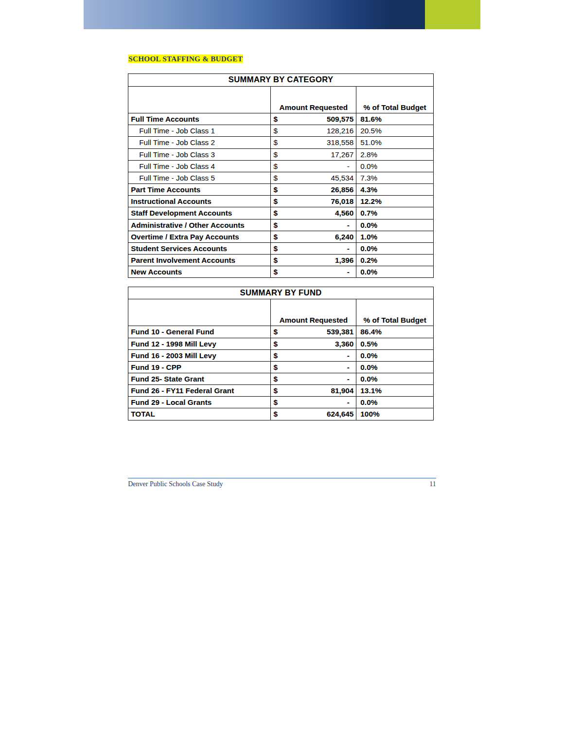SCHOOL STAFFING & BUDGET
| SUMMARY BY CATEGORY |
| | Amount Requested | % of Total Budget |
| Full Time Accounts | $ | 509,575 | 81.6% |
| Full Time - Job Class 1 | $ | 128,216 | 20.5% |
| Full Time - Job Class 2 | $ | 318,558 | 51.0% |
| Full Time - Job Class 3 | $ | 17,267 | 2.8% |
| Full Time - Job Class 4 | $ | - | 0.0% |
| Full Time - Job Class 5 | $ | 45,534 | 7.3% |
| Part Time Accounts | $ | 26,856 | 4.3% |
| Instructional Accounts | $ | 76,018 | 12.2% |
| Staff Development Accounts | $ | 4,560 | 0.7% |
| Administrative / Other Accounts | $ | - | 0.0% |
| Overtime / Extra Pay Accounts | $ | 6,240 | 1.0% |
| Student Services Accounts | $ | - | 0.0% |
| Parent Involvement Accounts | $ | 1,396 | 0.2% |
| New Accounts | $ | - | 0.0% |
| SUMMARY BY FUND |
| | Amount Requested | % of Total Budget |
| Fund 10 - General Fund | $ | 539,381 | 86.4% |
| Fund 12 - 1998 Mill Levy | $ | 3,360 | 0.5% |
| Fund 16 - 2003 Mill Levy | $ | - | 0.0% |
| Fund 19 - CPP | $ | - | 0.0% |
| Fund 25- State Grant | $ | - | 0.0% |
| Fund 26 - FY11 Federal Grant | $ | 81,904 | 13.1% |
| Fund 29 - Local Grants | $ | - | 0.0% |
| TOTAL | $ | 624,645 | 100% |
Denver Public Schools Case Study 11